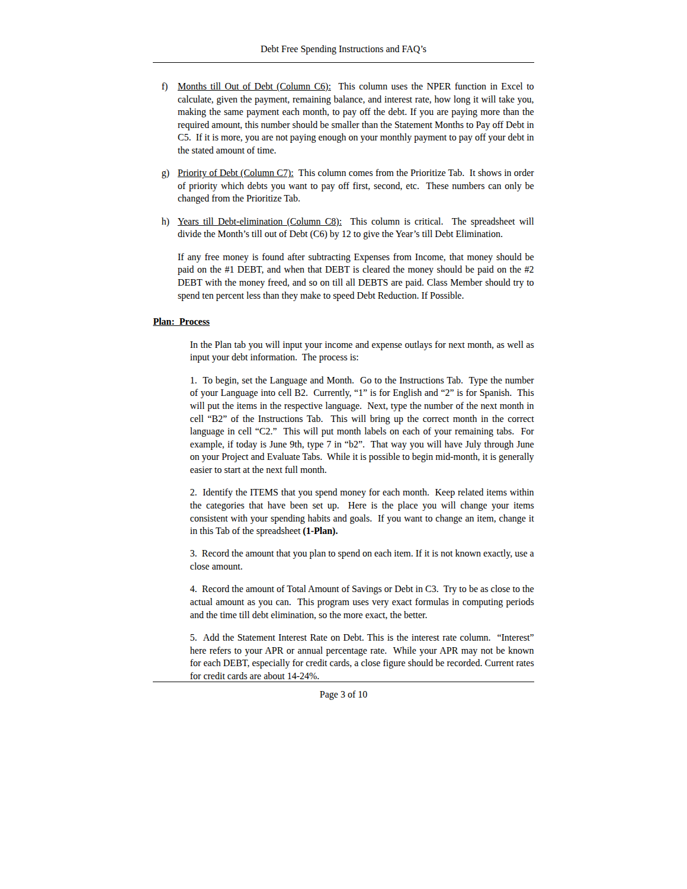Debt Free Spending Instructions and FAQ’s
f) Months till Out of Debt (Column C6): This column uses the NPER function in Excel to calculate, given the payment, remaining balance, and interest rate, how long it will take you, making the same payment each month, to pay off the debt. If you are paying more than the required amount, this number should be smaller than the Statement Months to Pay off Debt in C5. If it is more, you are not paying enough on your monthly payment to pay off your debt in the stated amount of time.
g) Priority of Debt (Column C7): This column comes from the Prioritize Tab. It shows in order of priority which debts you want to pay off first, second, etc. These numbers can only be changed from the Prioritize Tab.
h) Years till Debt-elimination (Column C8): This column is critical. The spreadsheet will divide the Month’s till out of Debt (C6) by 12 to give the Year’s till Debt Elimination.
If any free money is found after subtracting Expenses from Income, that money should be paid on the #1 DEBT, and when that DEBT is cleared the money should be paid on the #2 DEBT with the money freed, and so on till all DEBTS are paid. Class Member should try to spend ten percent less than they make to speed Debt Reduction. If Possible.
Plan: Process
In the Plan tab you will input your income and expense outlays for next month, as well as input your debt information. The process is:
1. To begin, set the Language and Month. Go to the Instructions Tab. Type the number of your Language into cell B2. Currently, “1” is for English and “2” is for Spanish. This will put the items in the respective language. Next, type the number of the next month in cell “B2” of the Instructions Tab. This will bring up the correct month in the correct language in cell “C2.” This will put month labels on each of your remaining tabs. For example, if today is June 9th, type 7 in “b2”. That way you will have July through June on your Project and Evaluate Tabs. While it is possible to begin mid-month, it is generally easier to start at the next full month.
2. Identify the ITEMS that you spend money for each month. Keep related items within the categories that have been set up. Here is the place you will change your items consistent with your spending habits and goals. If you want to change an item, change it in this Tab of the spreadsheet (1-Plan).
3. Record the amount that you plan to spend on each item. If it is not known exactly, use a close amount.
4. Record the amount of Total Amount of Savings or Debt in C3. Try to be as close to the actual amount as you can. This program uses very exact formulas in computing periods and the time till debt elimination, so the more exact, the better.
5. Add the Statement Interest Rate on Debt. This is the interest rate column. “Interest” here refers to your APR or annual percentage rate. While your APR may not be known for each DEBT, especially for credit cards, a close figure should be recorded. Current rates for credit cards are about 14-24%.
Page 3 of 10